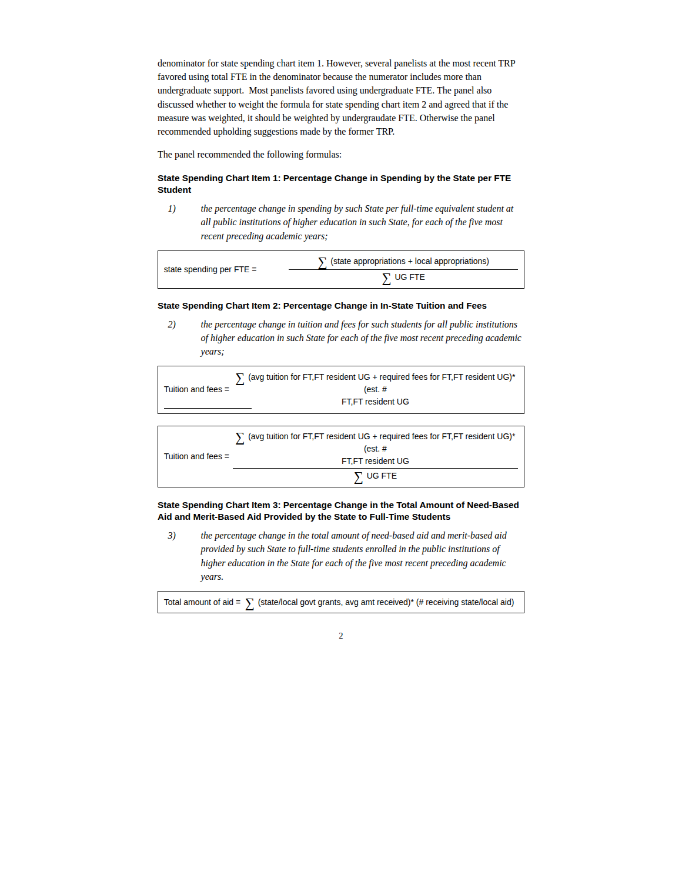denominator for state spending chart item 1. However, several panelists at the most recent TRP favored using total FTE in the denominator because the numerator includes more than undergraduate support. Most panelists favored using undergraduate FTE. The panel also discussed whether to weight the formula for state spending chart item 2 and agreed that if the measure was weighted, it should be weighted by undergraudate FTE. Otherwise the panel recommended upholding suggestions made by the former TRP.
The panel recommended the following formulas:
State Spending Chart Item 1: Percentage Change in Spending by the State per FTE Student
1) the percentage change in spending by such State per full-time equivalent student at all public institutions of higher education in such State, for each of the five most recent preceding academic years;
state spending per FTE =
∑ (state appropriations + local appropriations) ∑ UG FTE
State Spending Chart Item 2: Percentage Change in In-State Tuition and Fees
2) the percentage change in tuition and fees for such students for all public institutions of higher education in such State for each of the five most recent preceding academic years;
Tuition and fees =
∑ (avg tuition for FT,FT resident UG + required fees for FT,FT resident UG)* (est. # FT,FT resident UG
Tuition and fees =
∑ (avg tuition for FT,FT resident UG + required fees for FT,FT resident UG)* (est. # FT,FT resident UG ∑ UG FTE
State Spending Chart Item 3: Percentage Change in the Total Amount of Need-Based Aid and Merit-Based Aid Provided by the State to Full-Time Students
3) the percentage change in the total amount of need-based aid and merit-based aid provided by such State to full-time students enrolled in the public institutions of higher education in the State for each of the five most recent preceding academic years.
Total amount of aid =
∑ (state/local govt grants, avg amt received)* (# receiving state/local aid)
2